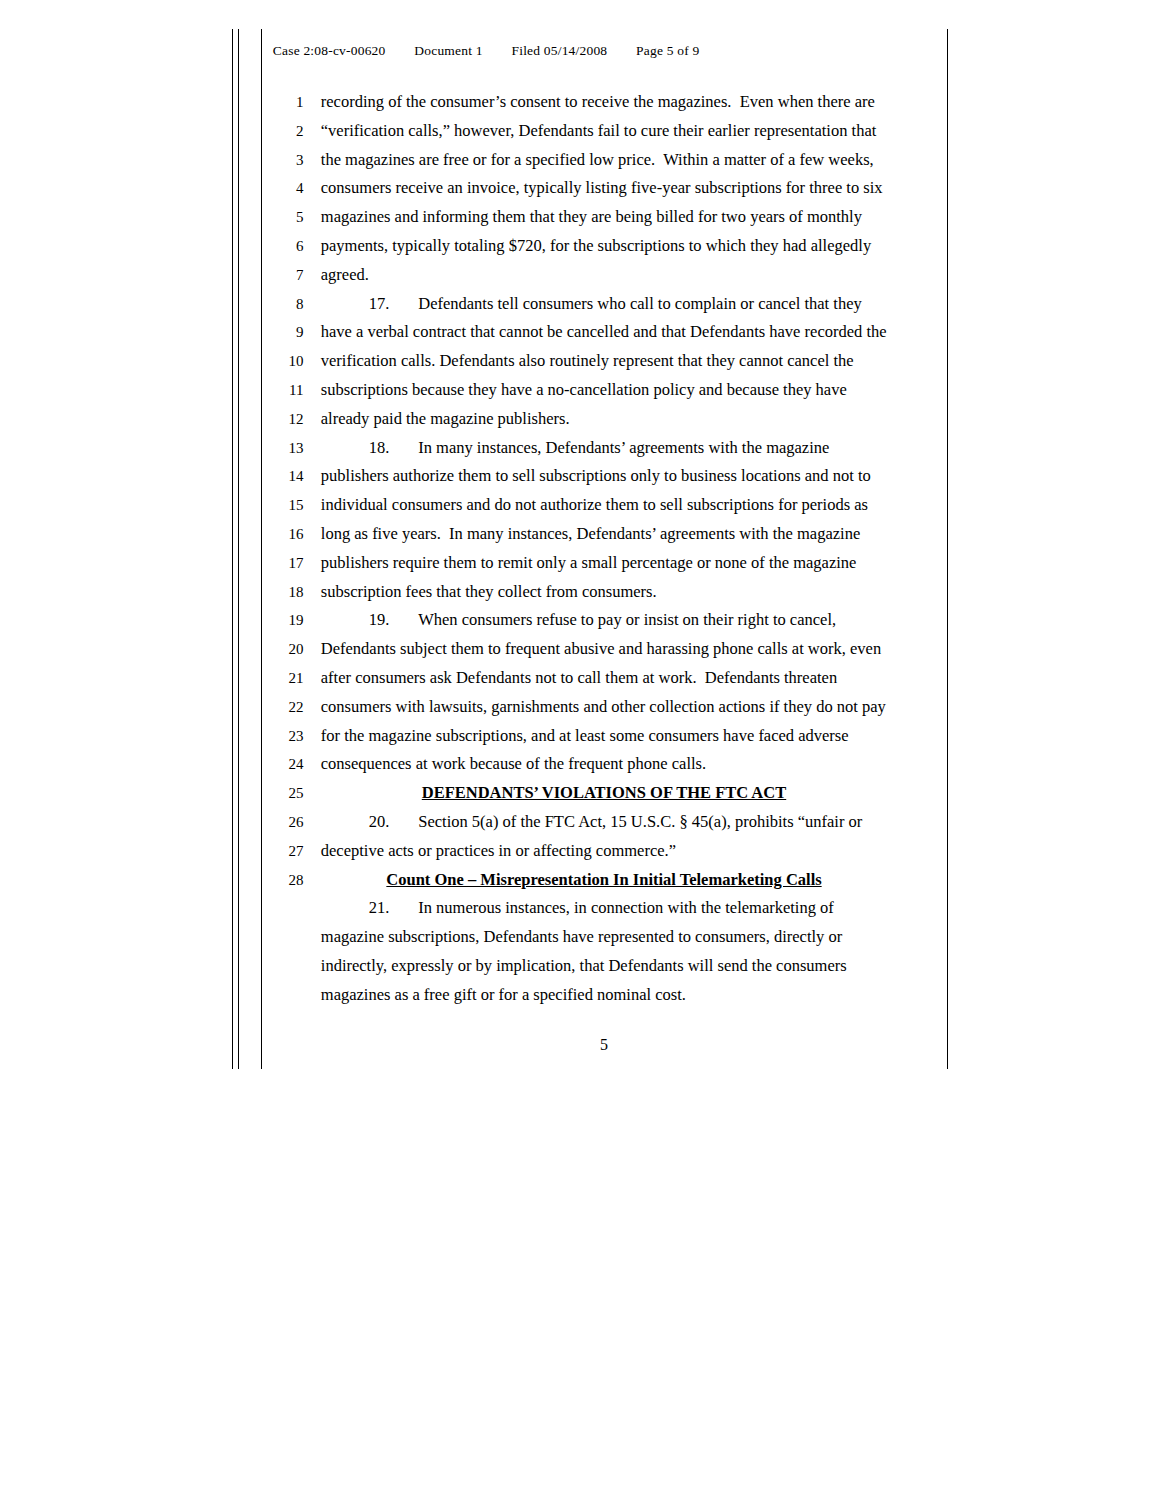Case 2:08-cv-00620 Document 1 Filed 05/14/2008 Page 5 of 9
1
2
3
4
5
6
7
8
9
10
11
12
13
14
15
16
17
18
19
20
21
22
23
24
25
26
27
28
recording of the consumer’s consent to receive the magazines. Even when there are “verification calls,” however, Defendants fail to cure their earlier representation that the magazines are free or for a specified low price. Within a matter of a few weeks, consumers receive an invoice, typically listing five-year subscriptions for three to six magazines and informing them that they are being billed for two years of monthly payments, typically totaling $720, for the subscriptions to which they had allegedly agreed.
17. Defendants tell consumers who call to complain or cancel that they have a verbal contract that cannot be cancelled and that Defendants have recorded the verification calls. Defendants also routinely represent that they cannot cancel the subscriptions because they have a no-cancellation policy and because they have already paid the magazine publishers.
18. In many instances, Defendants’ agreements with the magazine publishers authorize them to sell subscriptions only to business locations and not to individual consumers and do not authorize them to sell subscriptions for periods as long as five years. In many instances, Defendants’ agreements with the magazine publishers require them to remit only a small percentage or none of the magazine subscription fees that they collect from consumers.
19. When consumers refuse to pay or insist on their right to cancel, Defendants subject them to frequent abusive and harassing phone calls at work, even after consumers ask Defendants not to call them at work. Defendants threaten consumers with lawsuits, garnishments and other collection actions if they do not pay for the magazine subscriptions, and at least some consumers have faced adverse consequences at work because of the frequent phone calls.
DEFENDANTS’ VIOLATIONS OF THE FTC ACT
20. Section 5(a) of the FTC Act, 15 U.S.C. § 45(a), prohibits “unfair or deceptive acts or practices in or affecting commerce.”
Count One – Misrepresentation In Initial Telemarketing Calls
21. In numerous instances, in connection with the telemarketing of magazine subscriptions, Defendants have represented to consumers, directly or indirectly, expressly or by implication, that Defendants will send the consumers magazines as a free gift or for a specified nominal cost.
5